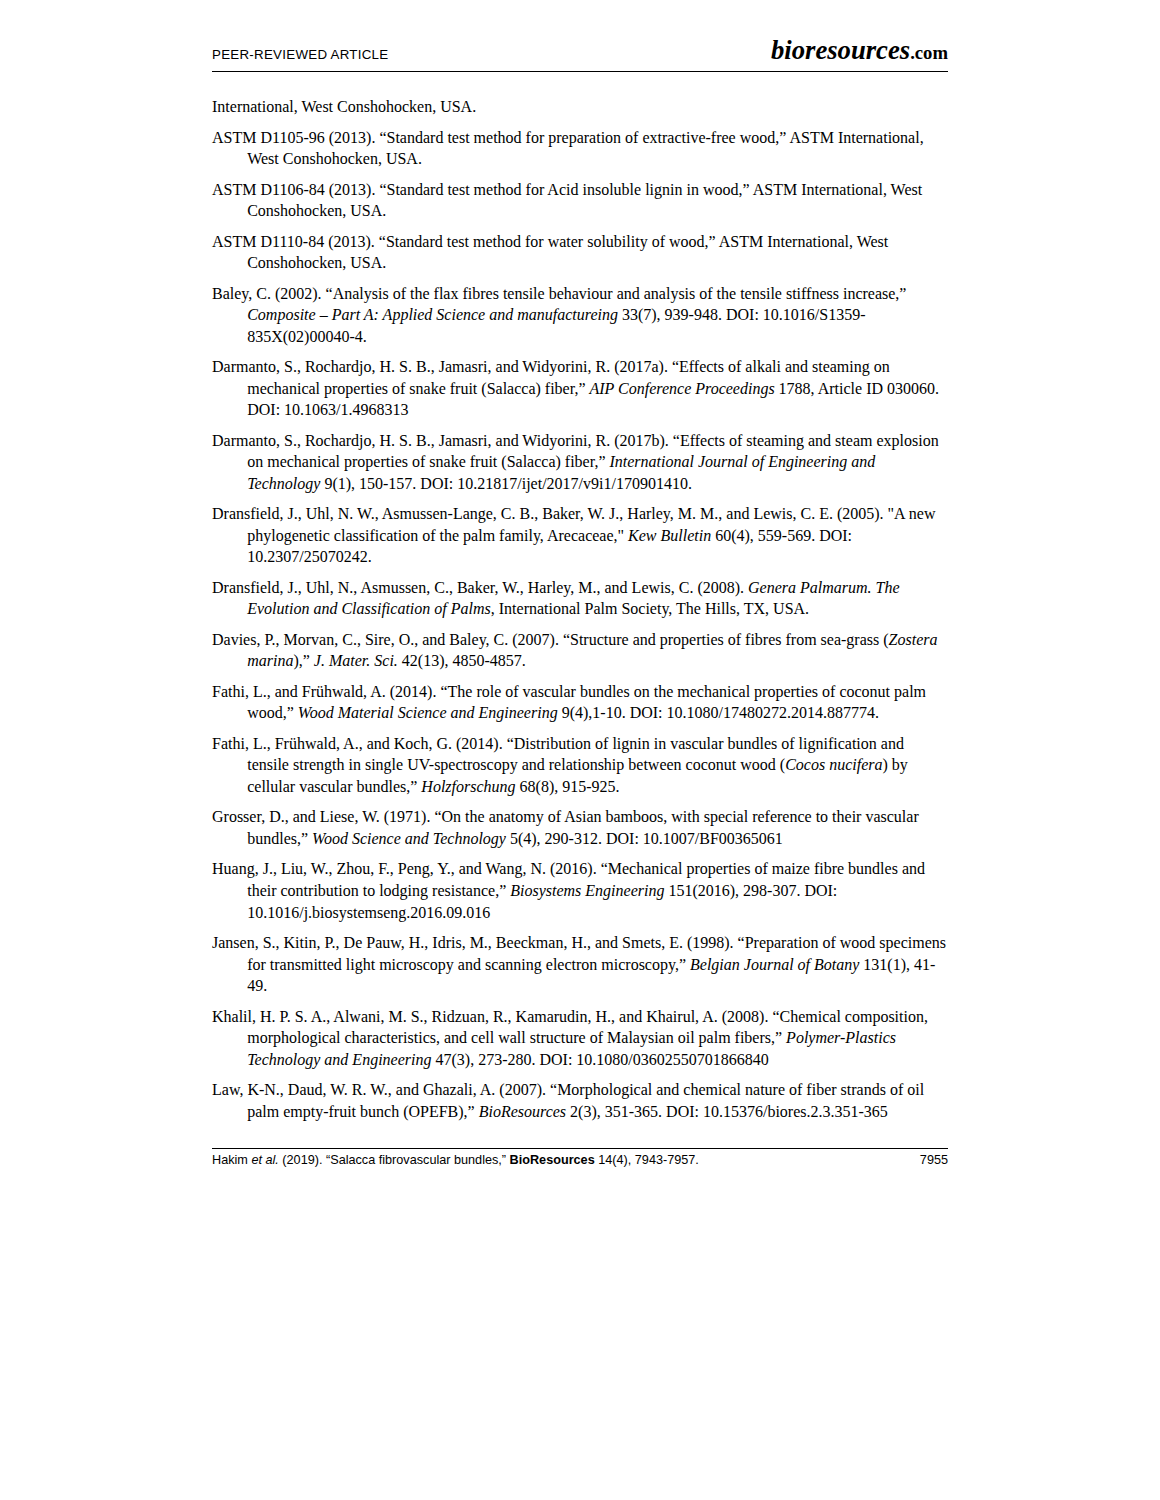PEER-REVIEWED ARTICLE
bioresources.com
International, West Conshohocken, USA.
ASTM D1105-96 (2013). “Standard test method for preparation of extractive-free wood,” ASTM International, West Conshohocken, USA.
ASTM D1106-84 (2013). “Standard test method for Acid insoluble lignin in wood,” ASTM International, West Conshohocken, USA.
ASTM D1110-84 (2013). “Standard test method for water solubility of wood,” ASTM International, West Conshohocken, USA.
Baley, C. (2002). “Analysis of the flax fibres tensile behaviour and analysis of the tensile stiffness increase,” Composite – Part A: Applied Science and manufactureing 33(7), 939-948. DOI: 10.1016/S1359-835X(02)00040-4.
Darmanto, S., Rochardjo, H. S. B., Jamasri, and Widyorini, R. (2017a). “Effects of alkali and steaming on mechanical properties of snake fruit (Salacca) fiber,” AIP Conference Proceedings 1788, Article ID 030060. DOI: 10.1063/1.4968313
Darmanto, S., Rochardjo, H. S. B., Jamasri, and Widyorini, R. (2017b). “Effects of steaming and steam explosion on mechanical properties of snake fruit (Salacca) fiber,” International Journal of Engineering and Technology 9(1), 150-157. DOI: 10.21817/ijet/2017/v9i1/170901410.
Dransfield, J., Uhl, N. W., Asmussen-Lange, C. B., Baker, W. J., Harley, M. M., and Lewis, C. E. (2005). "A new phylogenetic classification of the palm family, Arecaceae," Kew Bulletin 60(4), 559-569. DOI: 10.2307/25070242.
Dransfield, J., Uhl, N., Asmussen, C., Baker, W., Harley, M., and Lewis, C. (2008). Genera Palmarum. The Evolution and Classification of Palms, International Palm Society, The Hills, TX, USA.
Davies, P., Morvan, C., Sire, O., and Baley, C. (2007). “Structure and properties of fibres from sea-grass (Zostera marina),” J. Mater. Sci. 42(13), 4850-4857.
Fathi, L., and Frühwald, A. (2014). “The role of vascular bundles on the mechanical properties of coconut palm wood,” Wood Material Science and Engineering 9(4),1-10. DOI: 10.1080/17480272.2014.887774.
Fathi, L., Frühwald, A., and Koch, G. (2014). “Distribution of lignin in vascular bundles of lignification and tensile strength in single UV-spectroscopy and relationship between coconut wood (Cocos nucifera) by cellular vascular bundles,” Holzforschung 68(8), 915-925.
Grosser, D., and Liese, W. (1971). “On the anatomy of Asian bamboos, with special reference to their vascular bundles,” Wood Science and Technology 5(4), 290-312. DOI: 10.1007/BF00365061
Huang, J., Liu, W., Zhou, F., Peng, Y., and Wang, N. (2016). “Mechanical properties of maize fibre bundles and their contribution to lodging resistance,” Biosystems Engineering 151(2016), 298-307. DOI: 10.1016/j.biosystemseng.2016.09.016
Jansen, S., Kitin, P., De Pauw, H., Idris, M., Beeckman, H., and Smets, E. (1998). “Preparation of wood specimens for transmitted light microscopy and scanning electron microscopy,” Belgian Journal of Botany 131(1), 41-49.
Khalil, H. P. S. A., Alwani, M. S., Ridzuan, R., Kamarudin, H., and Khairul, A. (2008). “Chemical composition, morphological characteristics, and cell wall structure of Malaysian oil palm fibers,” Polymer-Plastics Technology and Engineering 47(3), 273-280. DOI: 10.1080/03602550701866840
Law, K-N., Daud, W. R. W., and Ghazali, A. (2007). “Morphological and chemical nature of fiber strands of oil palm empty-fruit bunch (OPEFB),” BioResources 2(3), 351-365. DOI: 10.15376/biores.2.3.351-365
Hakim et al. (2019). “Salacca fibrovascular bundles,” BioResources 14(4), 7943-7957.
7955